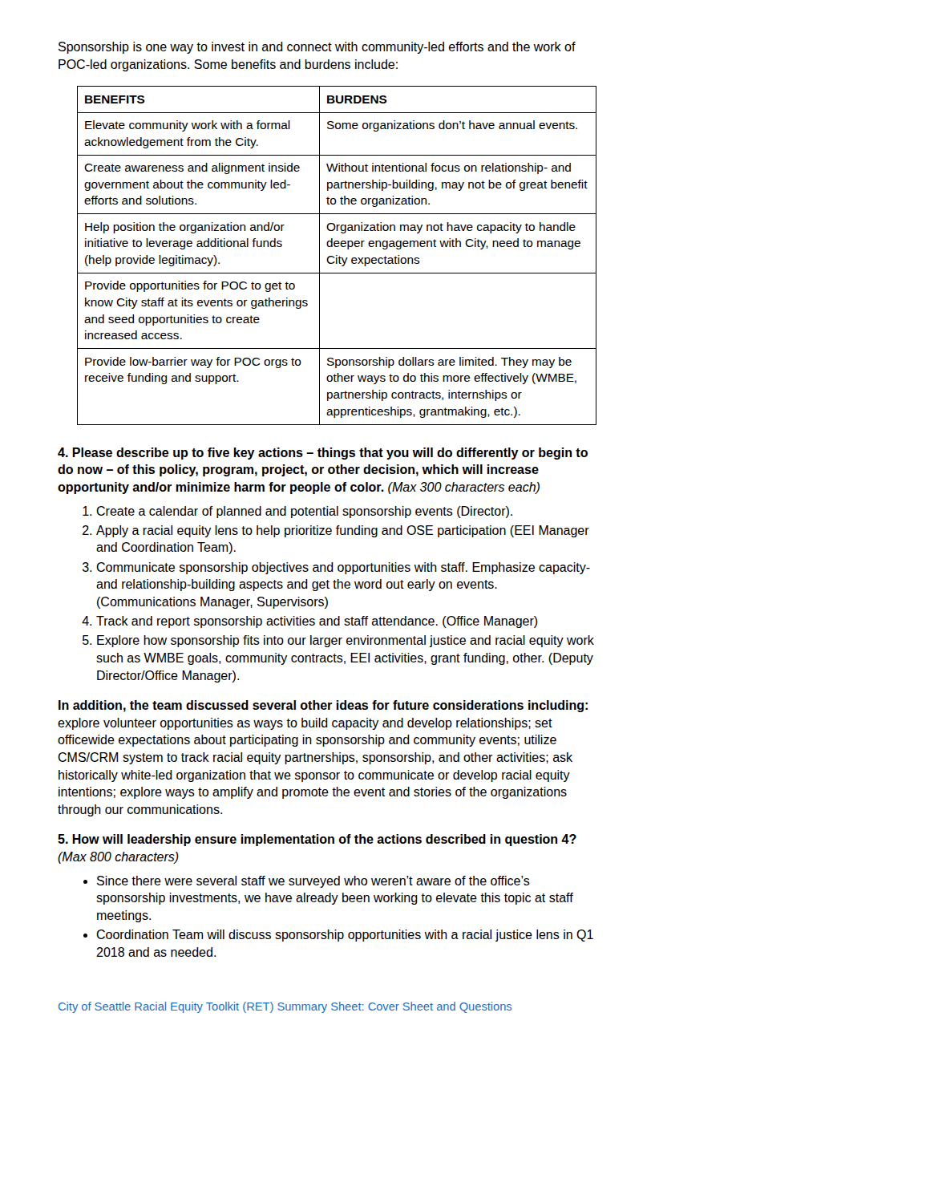Sponsorship is one way to invest in and connect with community-led efforts and the work of POC-led organizations. Some benefits and burdens include:
| BENEFITS | BURDENS |
| --- | --- |
| Elevate community work with a formal acknowledgement from the City. | Some organizations don’t have annual events. |
| Create awareness and alignment inside government about the community led-efforts and solutions. | Without intentional focus on relationship- and partnership-building, may not be of great benefit to the organization. |
| Help position the organization and/or initiative to leverage additional funds (help provide legitimacy). | Organization may not have capacity to handle deeper engagement with City, need to manage City expectations |
| Provide opportunities for POC to get to know City staff at its events or gatherings and seed opportunities to create increased access. | |
| Provide low-barrier way for POC orgs to receive funding and support. | Sponsorship dollars are limited. They may be other ways to do this more effectively (WMBE, partnership contracts, internships or apprenticeships, grantmaking, etc.). |
4. Please describe up to five key actions – things that you will do differently or begin to do now – of this policy, program, project, or other decision, which will increase opportunity and/or minimize harm for people of color. (Max 300 characters each)
Create a calendar of planned and potential sponsorship events (Director).
Apply a racial equity lens to help prioritize funding and OSE participation (EEI Manager and Coordination Team).
Communicate sponsorship objectives and opportunities with staff. Emphasize capacity- and relationship-building aspects and get the word out early on events. (Communications Manager, Supervisors)
Track and report sponsorship activities and staff attendance. (Office Manager)
Explore how sponsorship fits into our larger environmental justice and racial equity work such as WMBE goals, community contracts, EEI activities, grant funding, other. (Deputy Director/Office Manager).
In addition, the team discussed several other ideas for future considerations including: explore volunteer opportunities as ways to build capacity and develop relationships; set officewide expectations about participating in sponsorship and community events; utilize CMS/CRM system to track racial equity partnerships, sponsorship, and other activities; ask historically white-led organization that we sponsor to communicate or develop racial equity intentions; explore ways to amplify and promote the event and stories of the organizations through our communications.
5. How will leadership ensure implementation of the actions described in question 4? (Max 800 characters)
Since there were several staff we surveyed who weren’t aware of the office’s sponsorship investments, we have already been working to elevate this topic at staff meetings.
Coordination Team will discuss sponsorship opportunities with a racial justice lens in Q1 2018 and as needed.
City of Seattle Racial Equity Toolkit (RET) Summary Sheet: Cover Sheet and Questions